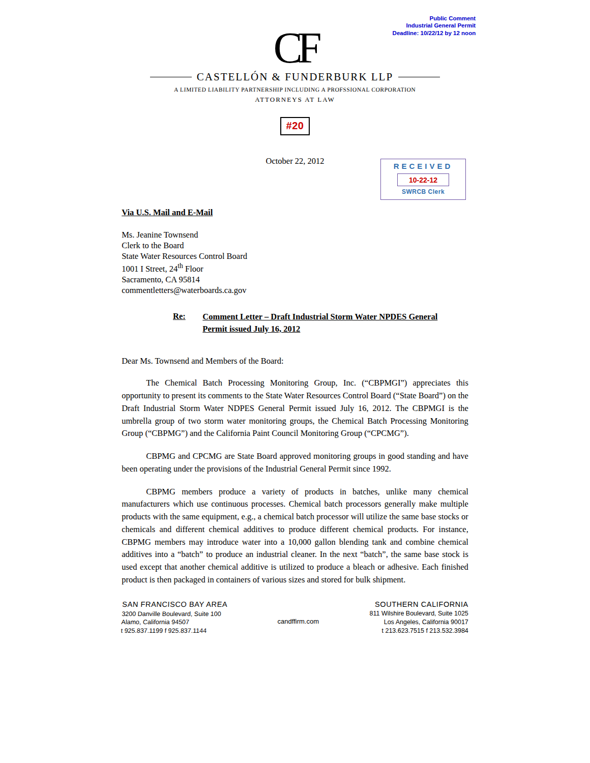Public Comment
Industrial General Permit
Deadline: 10/22/12 by 12 noon
CF
CASTELLÓN & FUNDERBURK LLP
A LIMITED LIABILITY PARTNERSHIP INCLUDING A PROFSSIONAL CORPORATION
ATTORNEYS AT LAW
#20
October 22, 2012
RECEIVED
10-22-12
SWRCB Clerk
Via U.S. Mail and E-Mail
Ms. Jeanine Townsend
Clerk to the Board
State Water Resources Control Board
1001 I Street, 24th Floor
Sacramento, CA 95814
commentletters@waterboards.ca.gov
Re:
Comment Letter – Draft Industrial Storm Water NPDES General
Permit issued July 16, 2012
Dear Ms. Townsend and Members of the Board:
The Chemical Batch Processing Monitoring Group, Inc. (“CBPMGI”) appreciates this opportunity to present its comments to the State Water Resources Control Board (“State Board”) on the Draft Industrial Storm Water NDPES General Permit issued July 16, 2012. The CBPMGI is the umbrella group of two storm water monitoring groups, the Chemical Batch Processing Monitoring Group (“CBPMG”) and the California Paint Council Monitoring Group (“CPCMG”).
CBPMG and CPCMG are State Board approved monitoring groups in good standing and have been operating under the provisions of the Industrial General Permit since 1992.
CBPMG members produce a variety of products in batches, unlike many chemical manufacturers which use continuous processes. Chemical batch processors generally make multiple products with the same equipment, e.g., a chemical batch processor will utilize the same base stocks or chemicals and different chemical additives to produce different chemical products. For instance, CBPMG members may introduce water into a 10,000 gallon blending tank and combine chemical additives into a “batch” to produce an industrial cleaner. In the next “batch”, the same base stock is used except that another chemical additive is utilized to produce a bleach or adhesive. Each finished product is then packaged in containers of various sizes and stored for bulk shipment.
SAN FRANCISCO BAY AREA
3200 Danville Boulevard, Suite 100
Alamo, California 94507
t 925.837.1199 f 925.837.1144
candffirm.com
SOUTHERN CALIFORNIA
811 Wilshire Boulevard, Suite 1025
Los Angeles, California 90017
t 213.623.7515 f 213.532.3984